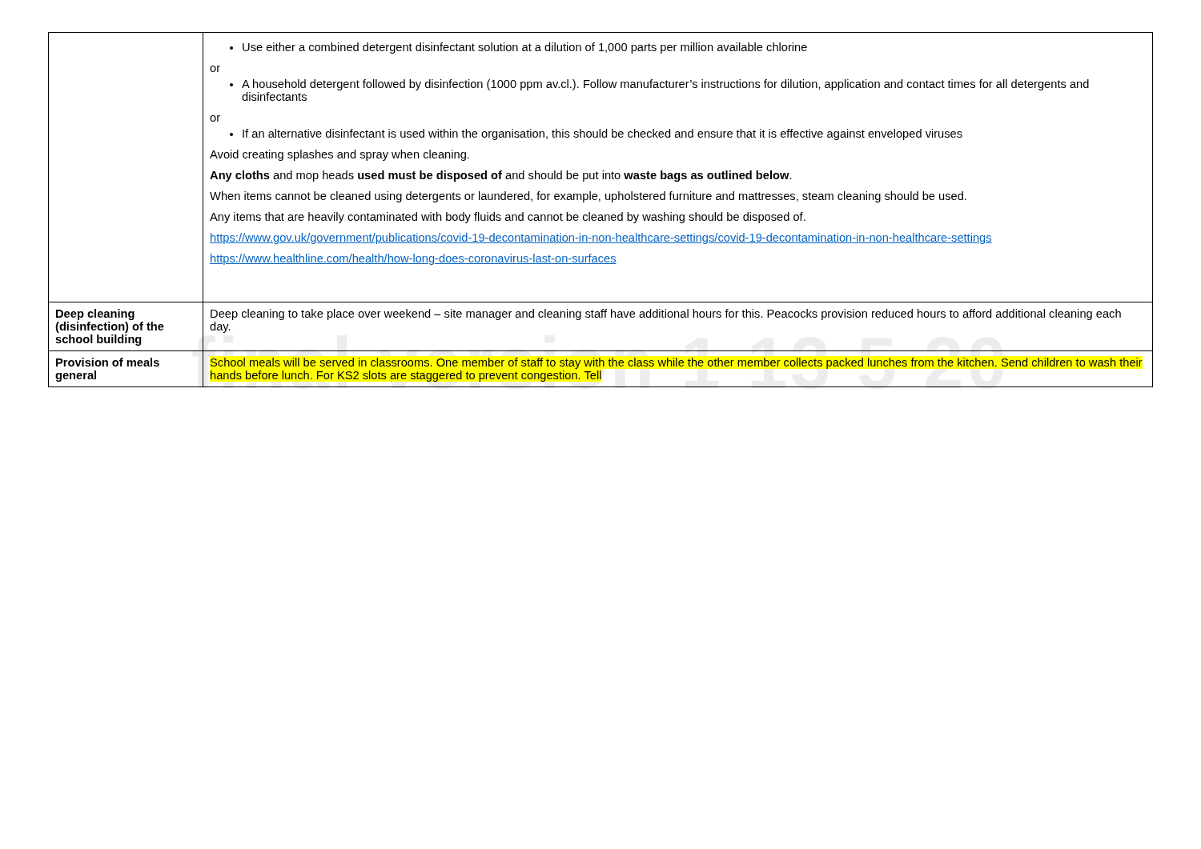final version 1 13 5 20
| | Use either a combined detergent disinfectant solution at a dilution of 1,000 parts per million available chlorine or A household detergent followed by disinfection (1000 ppm av.cl.). Follow manufacturer’s instructions for dilution, application and contact times for all detergents and disinfectants or If an alternative disinfectant is used within the organisation, this should be checked and ensure that it is effective against enveloped viruses Avoid creating splashes and spray when cleaning. Any cloths and mop heads used must be disposed of and should be put into waste bags as outlined below . When items cannot be cleaned using detergents or laundered, for example, upholstered furniture and mattresses, steam cleaning should be used. Any items that are heavily contaminated with body fluids and cannot be cleaned by washing should be disposed of. https://www.gov.uk/government/publications/covid-19-decontamination-in-non-healthcare-settings/covid-19-decontamination-in-non-healthcare-settings https://www.healthline.com/health/how-long-does-coronavirus-last-on-surfaces |
| Deep cleaning (disinfection) of the school building | Deep cleaning to take place over weekend – site manager and cleaning staff have additional hours for this. Peacocks provision reduced hours to afford additional cleaning each day. |
| Provision of meals general | School meals will be served in classrooms. One member of staff to stay with the class while the other member collects packed lunches from the kitchen. Send children to wash their hands before lunch. For KS2 slots are staggered to prevent congestion. Tell |